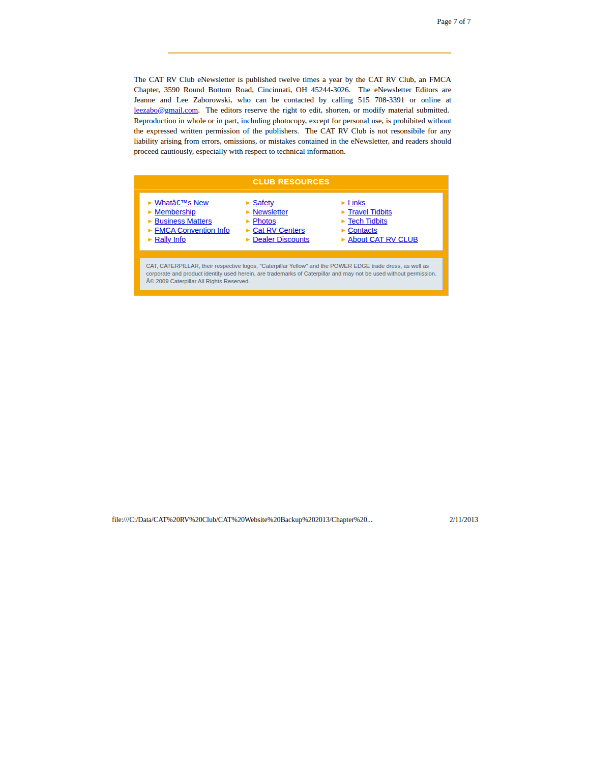Page 7 of 7
The CAT RV Club eNewsletter is published twelve times a year by the CAT RV Club, an FMCA Chapter, 3590 Round Bottom Road, Cincinnati, OH 45244-3026. The eNewsletter Editors are Jeanne and Lee Zaborowski, who can be contacted by calling 515 708-3391 or online at leezabo@gmail.com. The editors reserve the right to edit, shorten, or modify material submitted. Reproduction in whole or in part, including photocopy, except for personal use, is prohibited without the expressed written permission of the publishers. The CAT RV Club is not resonsibile for any liability arising from errors, omissions, or mistakes contained in the eNewsletter, and readers should proceed cautiously, especially with respect to technical information.
CLUB RESOURCES
| ► Whatâ€™s New | ► Safety | ► Links |
| ► Membership | ► Newsletter | ► Travel Tidbits |
| ► Business Matters | ► Photos | ► Tech Tidbits |
| ► FMCA Convention Info | ► Cat RV Centers | ► Contacts |
| ► Rally Info | ► Dealer Discounts | ► About CAT RV CLUB |
CAT, CATERPILLAR, their respective logos, "Caterpillar Yellow" and the POWER EDGE trade dress, as well as corporate and product identity used herein, are trademarks of Caterpillar and may not be used without permission. Â© 2009 Caterpillar All Rights Reserved.
file:///C:/Data/CAT%20RV%20Club/CAT%20Website%20Backup%202013/Chapter%20... 2/11/2013